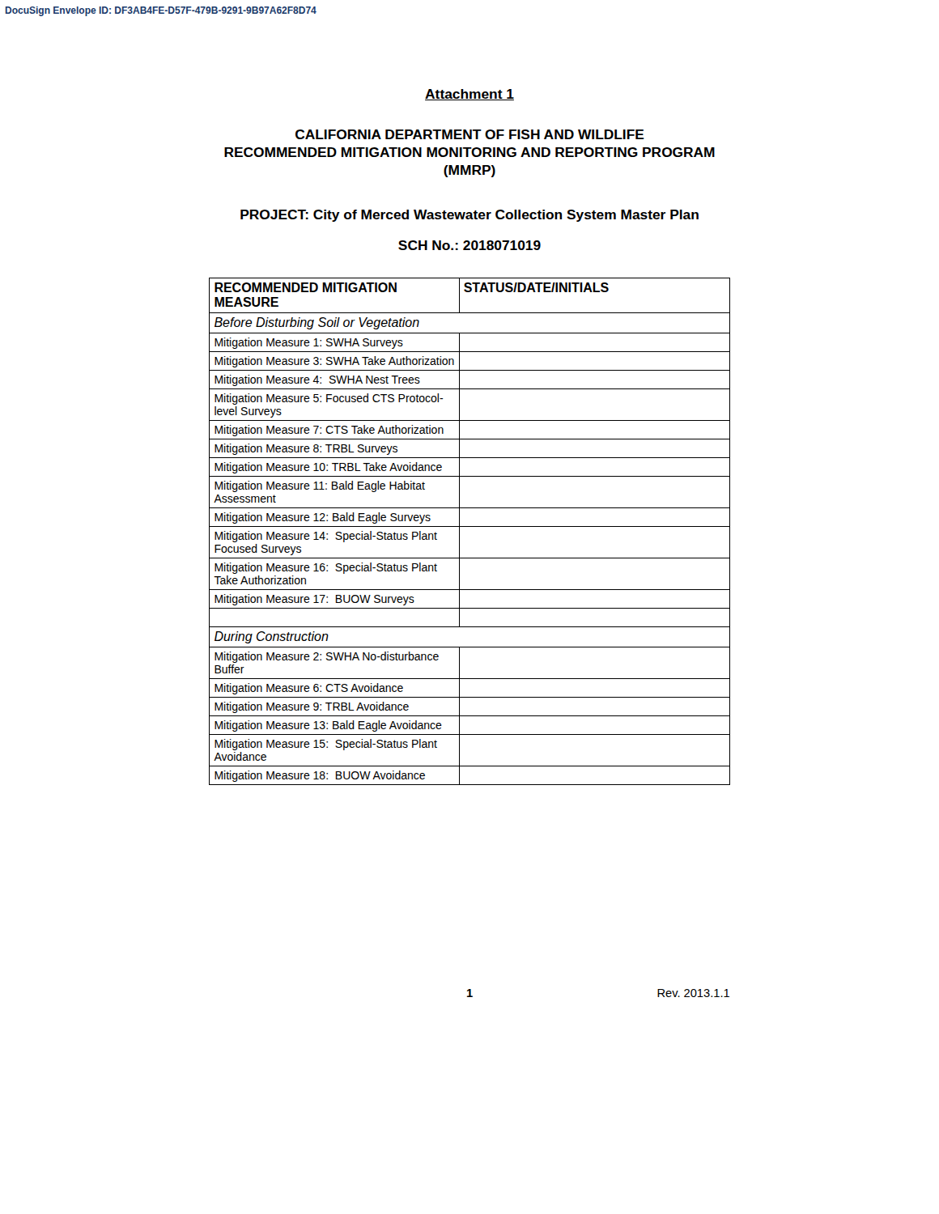DocuSign Envelope ID: DF3AB4FE-D57F-479B-9291-9B97A62F8D74
Attachment 1
CALIFORNIA DEPARTMENT OF FISH AND WILDLIFE
RECOMMENDED MITIGATION MONITORING AND REPORTING PROGRAM
(MMRP)
PROJECT: City of Merced Wastewater Collection System Master Plan
SCH No.: 2018071019
| RECOMMENDED MITIGATION MEASURE | STATUS/DATE/INITIALS |
| --- | --- |
| Before Disturbing Soil or Vegetation |
| Mitigation Measure 1: SWHA Surveys | |
| Mitigation Measure 3: SWHA Take Authorization | |
| Mitigation Measure 4: SWHA Nest Trees | |
| Mitigation Measure 5: Focused CTS Protocol-level Surveys | |
| Mitigation Measure 7: CTS Take Authorization | |
| Mitigation Measure 8: TRBL Surveys | |
| Mitigation Measure 10: TRBL Take Avoidance | |
| Mitigation Measure 11: Bald Eagle Habitat Assessment | |
| Mitigation Measure 12: Bald Eagle Surveys | |
| Mitigation Measure 14: Special-Status Plant Focused Surveys | |
| Mitigation Measure 16: Special-Status Plant Take Authorization | |
| Mitigation Measure 17: BUOW Surveys | |
| During Construction |
| Mitigation Measure 2: SWHA No-disturbance Buffer | |
| Mitigation Measure 6: CTS Avoidance | |
| Mitigation Measure 9: TRBL Avoidance | |
| Mitigation Measure 13: Bald Eagle Avoidance | |
| Mitigation Measure 15: Special-Status Plant Avoidance | |
| Mitigation Measure 18: BUOW Avoidance | |
1 Rev. 2013.1.1